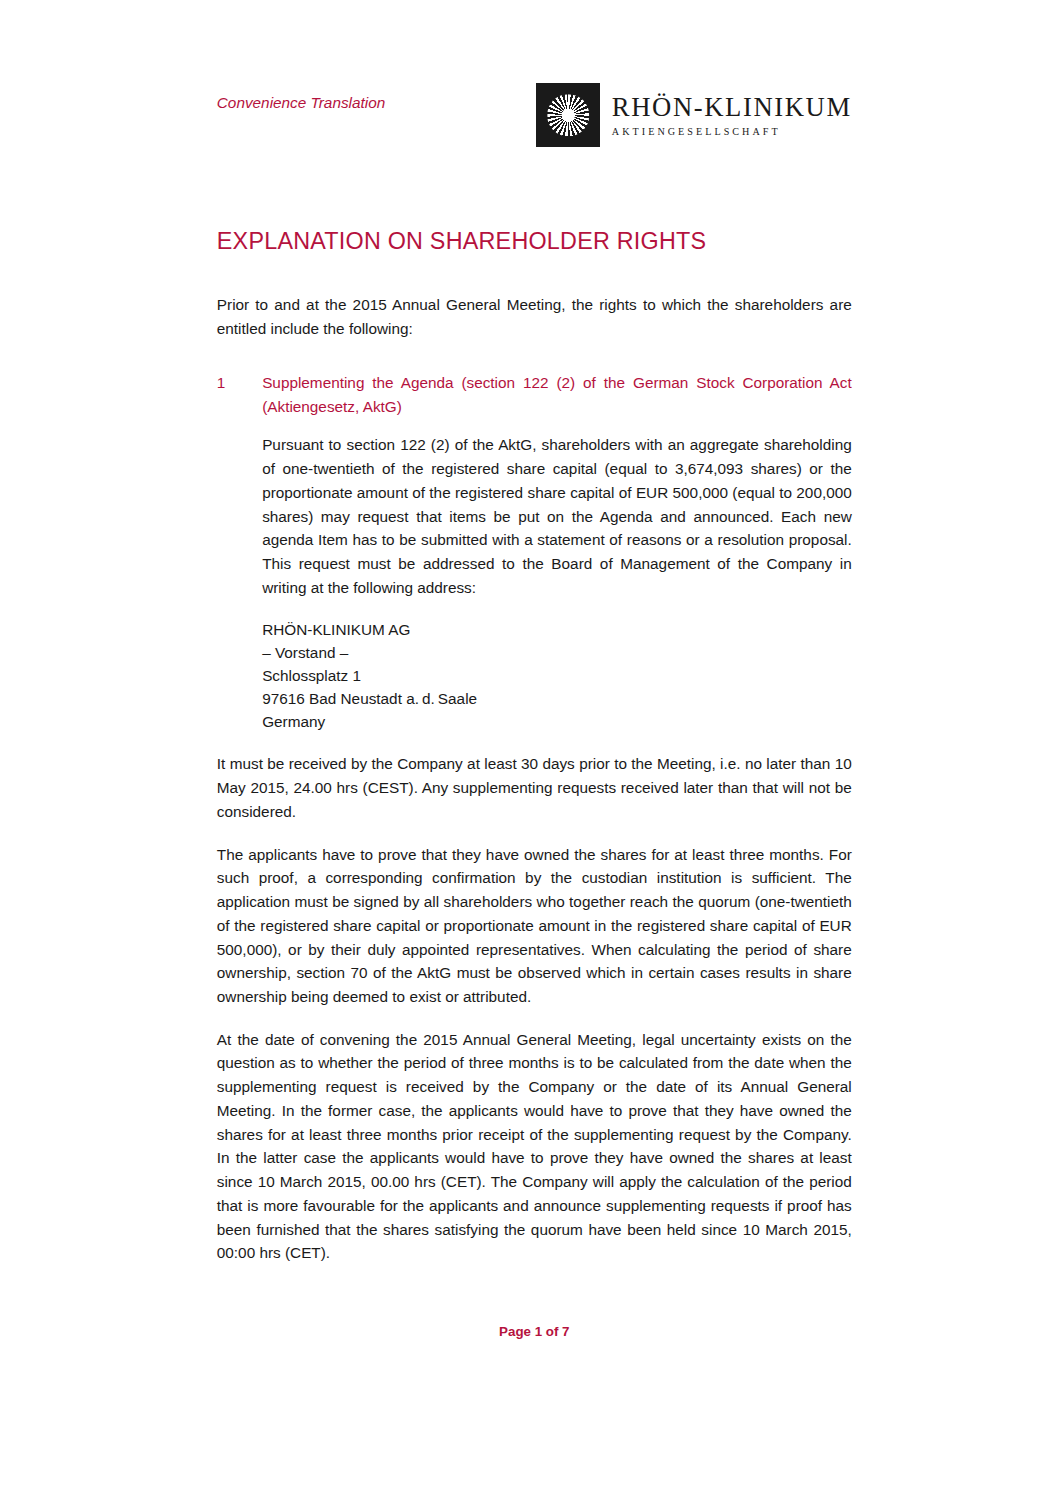Convenience Translation
RHÖN-KLINIKUM
AKTIENGESELLSCHAFT
EXPLANATION ON SHAREHOLDER RIGHTS
Prior to and at the 2015 Annual General Meeting, the rights to which the shareholders are entitled include the following:
1
Supplementing the Agenda (section 122 (2) of the German Stock Corporation Act (Aktiengesetz, AktG)
Pursuant to section 122 (2) of the AktG, shareholders with an aggregate shareholding of one-twentieth of the registered share capital (equal to 3,674,093 shares) or the proportionate amount of the registered share capital of EUR 500,000 (equal to 200,000 shares) may request that items be put on the Agenda and announced. Each new agenda Item has to be submitted with a statement of reasons or a resolution proposal. This request must be addressed to the Board of Management of the Company in writing at the following address:
RHÖN-KLINIKUM AG
– Vorstand –
Schlossplatz 1
97616 Bad Neustadt a. d. Saale
Germany
It must be received by the Company at least 30 days prior to the Meeting, i.e. no later than 10 May 2015, 24.00 hrs (CEST). Any supplementing requests received later than that will not be considered.
The applicants have to prove that they have owned the shares for at least three months. For such proof, a corresponding confirmation by the custodian institution is sufficient. The application must be signed by all shareholders who together reach the quorum (one-twentieth of the registered share capital or proportionate amount in the registered share capital of EUR 500,000), or by their duly appointed representatives. When calculating the period of share ownership, section 70 of the AktG must be observed which in certain cases results in share ownership being deemed to exist or attributed.
At the date of convening the 2015 Annual General Meeting, legal uncertainty exists on the question as to whether the period of three months is to be calculated from the date when the supplementing request is received by the Company or the date of its Annual General Meeting. In the former case, the applicants would have to prove that they have owned the shares for at least three months prior receipt of the supplementing request by the Company. In the latter case the applicants would have to prove they have owned the shares at least since 10 March 2015, 00.00 hrs (CET). The Company will apply the calculation of the period that is more favourable for the applicants and announce supplementing requests if proof has been furnished that the shares satisfying the quorum have been held since 10 March 2015, 00:00 hrs (CET).
Page 1 of 7